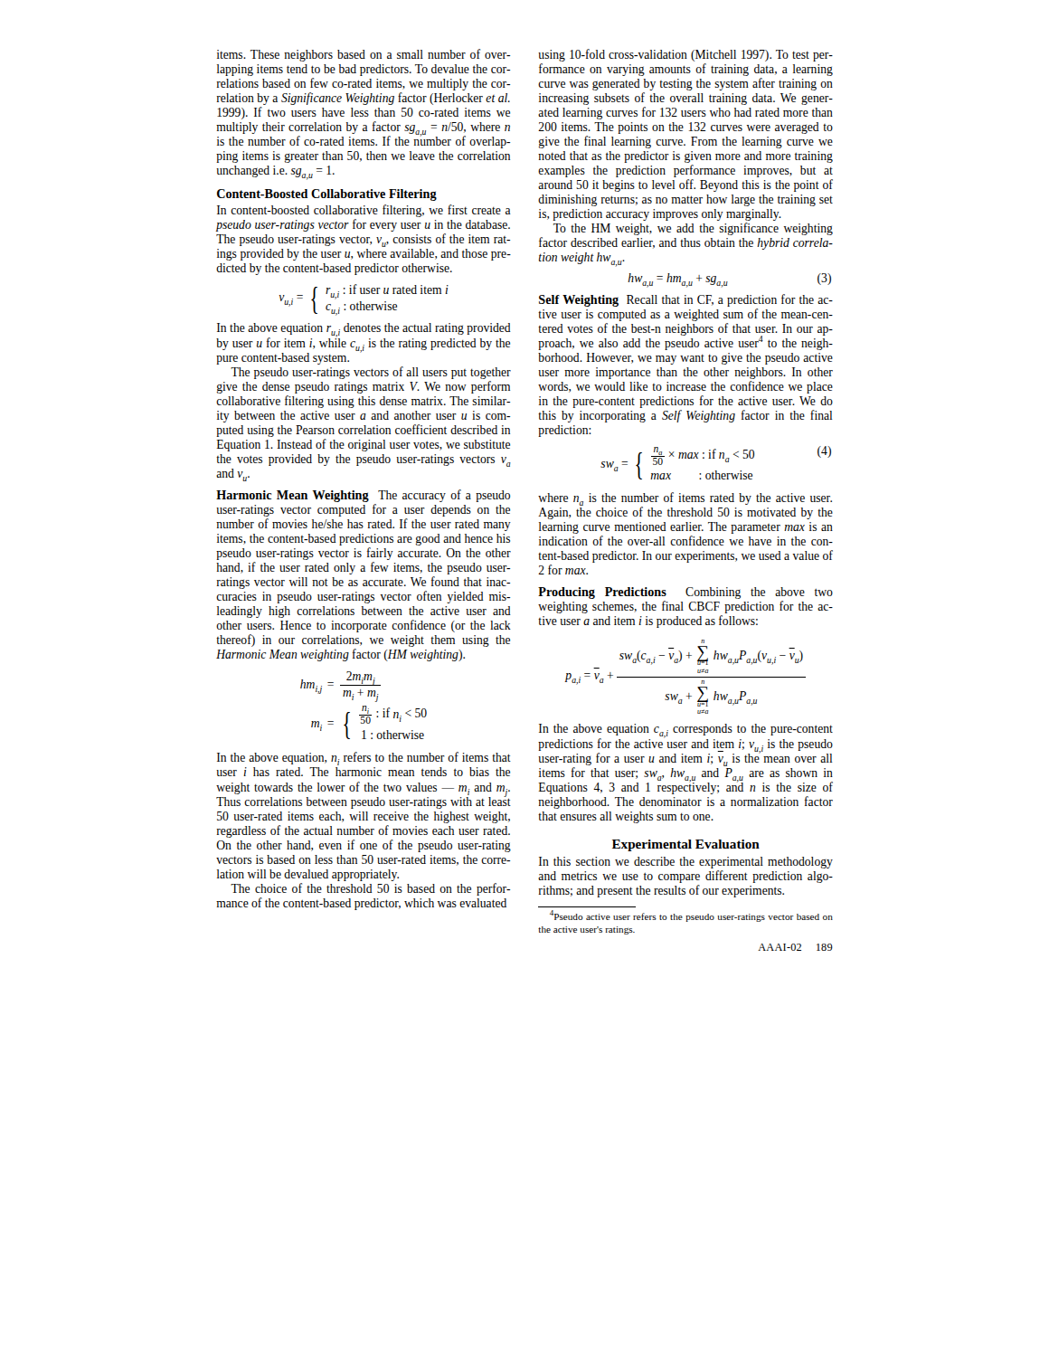items. These neighbors based on a small number of overlapping items tend to be bad predictors. To devalue the correlations based on few co-rated items, we multiply the correlation by a Significance Weighting factor (Herlocker et al. 1999). If two users have less than 50 co-rated items we multiply their correlation by a factor sga,u = n/50, where n is the number of co-rated items. If the number of overlapping items is greater than 50, then we leave the correlation unchanged i.e. sga,u = 1.
Content-Boosted Collaborative Filtering
In content-boosted collaborative filtering, we first create a pseudo user-ratings vector for every user u in the database. The pseudo user-ratings vector, vu, consists of the item ratings provided by the user u, where available, and those predicted by the content-based predictor otherwise.
vu,i = {
ru,i : if user u rated item i
cu,i : otherwise
In the above equation ru,i denotes the actual rating provided by user u for item i, while cu,i is the rating predicted by the pure content-based system.
The pseudo user-ratings vectors of all users put together give the dense pseudo ratings matrix V. We now perform collaborative filtering using this dense matrix. The similarity between the active user a and another user u is computed using the Pearson correlation coefficient described in Equation 1. Instead of the original user votes, we substitute the votes provided by the pseudo user-ratings vectors va and vu.
Harmonic Mean Weighting
The accuracy of a pseudo user-ratings vector computed for a user depends on the number of movies he/she has rated. If the user rated many items, the content-based predictions are good and hence his pseudo user-ratings vector is fairly accurate. On the other hand, if the user rated only a few items, the pseudo user-ratings vector will not be as accurate. We found that inaccuracies in pseudo user-ratings vector often yielded misleadingly high correlations between the active user and other users. Hence to incorporate confidence (or the lack thereof) in our correlations, we weight them using the Harmonic Mean weighting factor (HM weighting).
| hm i,j | = | 2 m i m j m i + m j |
| m i | = | { n i 50 : if n i < 50 1 : otherwise |
In the above equation, ni refers to the number of items that user i has rated. The harmonic mean tends to bias the weight towards the lower of the two values — mi and mj. Thus correlations between pseudo user-ratings with at least 50 user-rated items each, will receive the highest weight, regardless of the actual number of movies each user rated. On the other hand, even if one of the pseudo user-rating vectors is based on less than 50 user-rated items, the correlation will be devalued appropriately.
The choice of the threshold 50 is based on the performance of the content-based predictor, which was evaluated
using 10-fold cross-validation (Mitchell 1997). To test performance on varying amounts of training data, a learning curve was generated by testing the system after training on increasing subsets of the overall training data. We generated learning curves for 132 users who had rated more than 200 items. The points on the 132 curves were averaged to give the final learning curve. From the learning curve we noted that as the predictor is given more and more training examples the prediction performance improves, but at around 50 it begins to level off. Beyond this is the point of diminishing returns; as no matter how large the training set is, prediction accuracy improves only marginally.
To the HM weight, we add the significance weighting factor described earlier, and thus obtain the hybrid correlation weight hwa,u.
(3) hwa,u = hma,u + sga,u
Self Weighting
Recall that in CF, a prediction for the active user is computed as a weighted sum of the mean-centered votes of the best-n neighbors of that user. In our approach, we also add the pseudo active user4 to the neighborhood. However, we may want to give the pseudo active user more importance than the other neighbors. In other words, we would like to increase the confidence we place in the pure-content predictions for the active user. We do this by incorporating a Self Weighting factor in the final prediction:
(4) swa = {
na 50 × max : if na < 50
max : otherwise
where na is the number of items rated by the active user. Again, the choice of the threshold 50 is motivated by the learning curve mentioned earlier. The parameter max is an indication of the over-all confidence we have in the content-based predictor. In our experiments, we used a value of 2 for max.
Producing Predictions
Combining the above two weighting schemes, the final CBCF prediction for the active user a and item i is produced as follows:
pa,i = va + swa(ca,i − va) + n∑u=1
u≠a hwa,uPa,u(vu,i − vu) swa + n∑u=1
u≠a hwa,uPa,u
In the above equation ca,i corresponds to the pure-content predictions for the active user and item i; vu,i is the pseudo user-rating for a user u and item i; vu is the mean over all items for that user; swa, hwa,u and Pa,u are as shown in Equations 4, 3 and 1 respectively; and n is the size of neighborhood. The denominator is a normalization factor that ensures all weights sum to one.
Experimental Evaluation
In this section we describe the experimental methodology and metrics we use to compare different prediction algorithms; and present the results of our experiments.
4Pseudo active user refers to the pseudo user-ratings vector based on the active user's ratings.
AAAI-02189